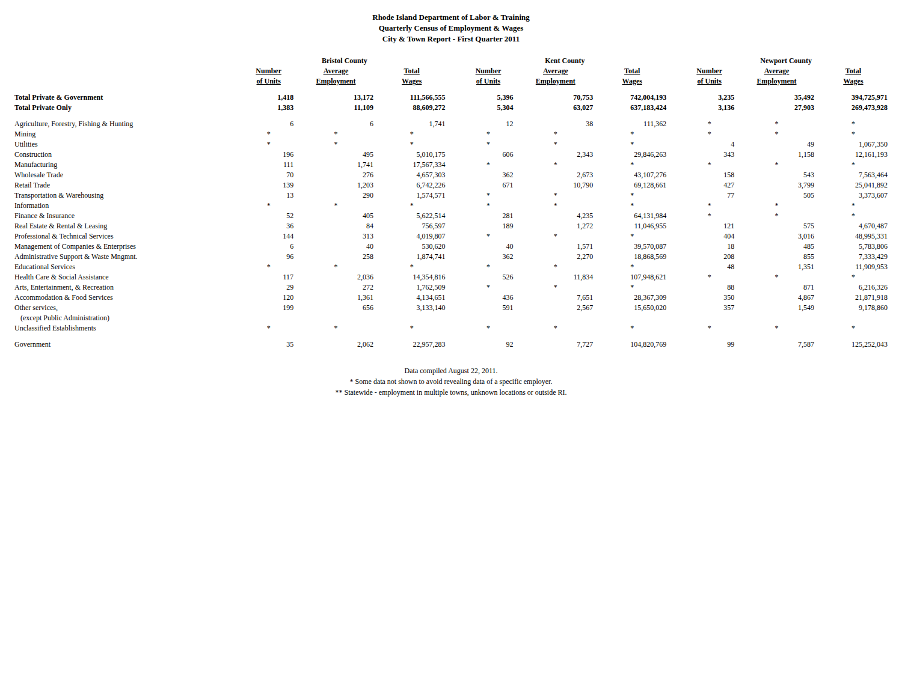Rhode Island Department of Labor & Training
Quarterly Census of Employment & Wages
City & Town Report - First Quarter 2011
| | Bristol County | | Kent County | | Newport County |
| --- | --- | --- | --- | --- | --- |
| | Number | Average | Total | | Number | Average | Total | | Number | Average | Total |
| | of Units | Employment | Wages | | of Units | Employment | Wages | | of Units | Employment | Wages |
| Total Private & Government | 1,418 | 13,172 | 111,566,555 | | 5,396 | 70,753 | 742,004,193 | | 3,235 | 35,492 | 394,725,971 |
| Total Private Only | 1,383 | 11,109 | 88,609,272 | | 5,304 | 63,027 | 637,183,424 | | 3,136 | 27,903 | 269,473,928 |
| Agriculture, Forestry, Fishing & Hunting | 6 | 6 | 1,741 | | 12 | 38 | 111,362 | | * | * | * |
| Mining | * | * | * | | * | * | * | | * | * | * |
| Utilities | * | * | * | | * | * | * | | 4 | 49 | 1,067,350 |
| Construction | 196 | 495 | 5,010,175 | | 606 | 2,343 | 29,846,263 | | 343 | 1,158 | 12,161,193 |
| Manufacturing | 111 | 1,741 | 17,567,334 | | * | * | * | | * | * | * |
| Wholesale Trade | 70 | 276 | 4,657,303 | | 362 | 2,673 | 43,107,276 | | 158 | 543 | 7,563,464 |
| Retail Trade | 139 | 1,203 | 6,742,226 | | 671 | 10,790 | 69,128,661 | | 427 | 3,799 | 25,041,892 |
| Transportation & Warehousing | 13 | 290 | 1,574,571 | | * | * | * | | 77 | 505 | 3,373,607 |
| Information | * | * | * | | * | * | * | | * | * | * |
| Finance & Insurance | 52 | 405 | 5,622,514 | | 281 | 4,235 | 64,131,984 | | * | * | * |
| Real Estate & Rental & Leasing | 36 | 84 | 756,597 | | 189 | 1,272 | 11,046,955 | | 121 | 575 | 4,670,487 |
| Professional & Technical Services | 144 | 313 | 4,019,807 | | * | * | * | | 404 | 3,016 | 48,995,331 |
| Management of Companies & Enterprises | 6 | 40 | 530,620 | | 40 | 1,571 | 39,570,087 | | 18 | 485 | 5,783,806 |
| Administrative Support & Waste Mngmnt. | 96 | 258 | 1,874,741 | | 362 | 2,270 | 18,868,569 | | 208 | 855 | 7,333,429 |
| Educational Services | * | * | * | | * | * | * | | 48 | 1,351 | 11,909,953 |
| Health Care & Social Assistance | 117 | 2,036 | 14,354,816 | | 526 | 11,834 | 107,948,621 | | * | * | * |
| Arts, Entertainment, & Recreation | 29 | 272 | 1,762,509 | | * | * | * | | 88 | 871 | 6,216,326 |
| Accommodation & Food Services | 120 | 1,361 | 4,134,651 | | 436 | 7,651 | 28,367,309 | | 350 | 4,867 | 21,871,918 |
| Other services, | 199 | 656 | 3,133,140 | | 591 | 2,567 | 15,650,020 | | 357 | 1,549 | 9,178,860 |
| (except Public Administration) | | | | | | | | | | | |
| Unclassified Establishments | * | * | * | | * | * | * | | * | * | * |
| Government | 35 | 2,062 | 22,957,283 | | 92 | 7,727 | 104,820,769 | | 99 | 7,587 | 125,252,043 |
Data compiled August 22, 2011.
* Some data not shown to avoid revealing data of a specific employer.
** Statewide - employment in multiple towns, unknown locations or outside RI.